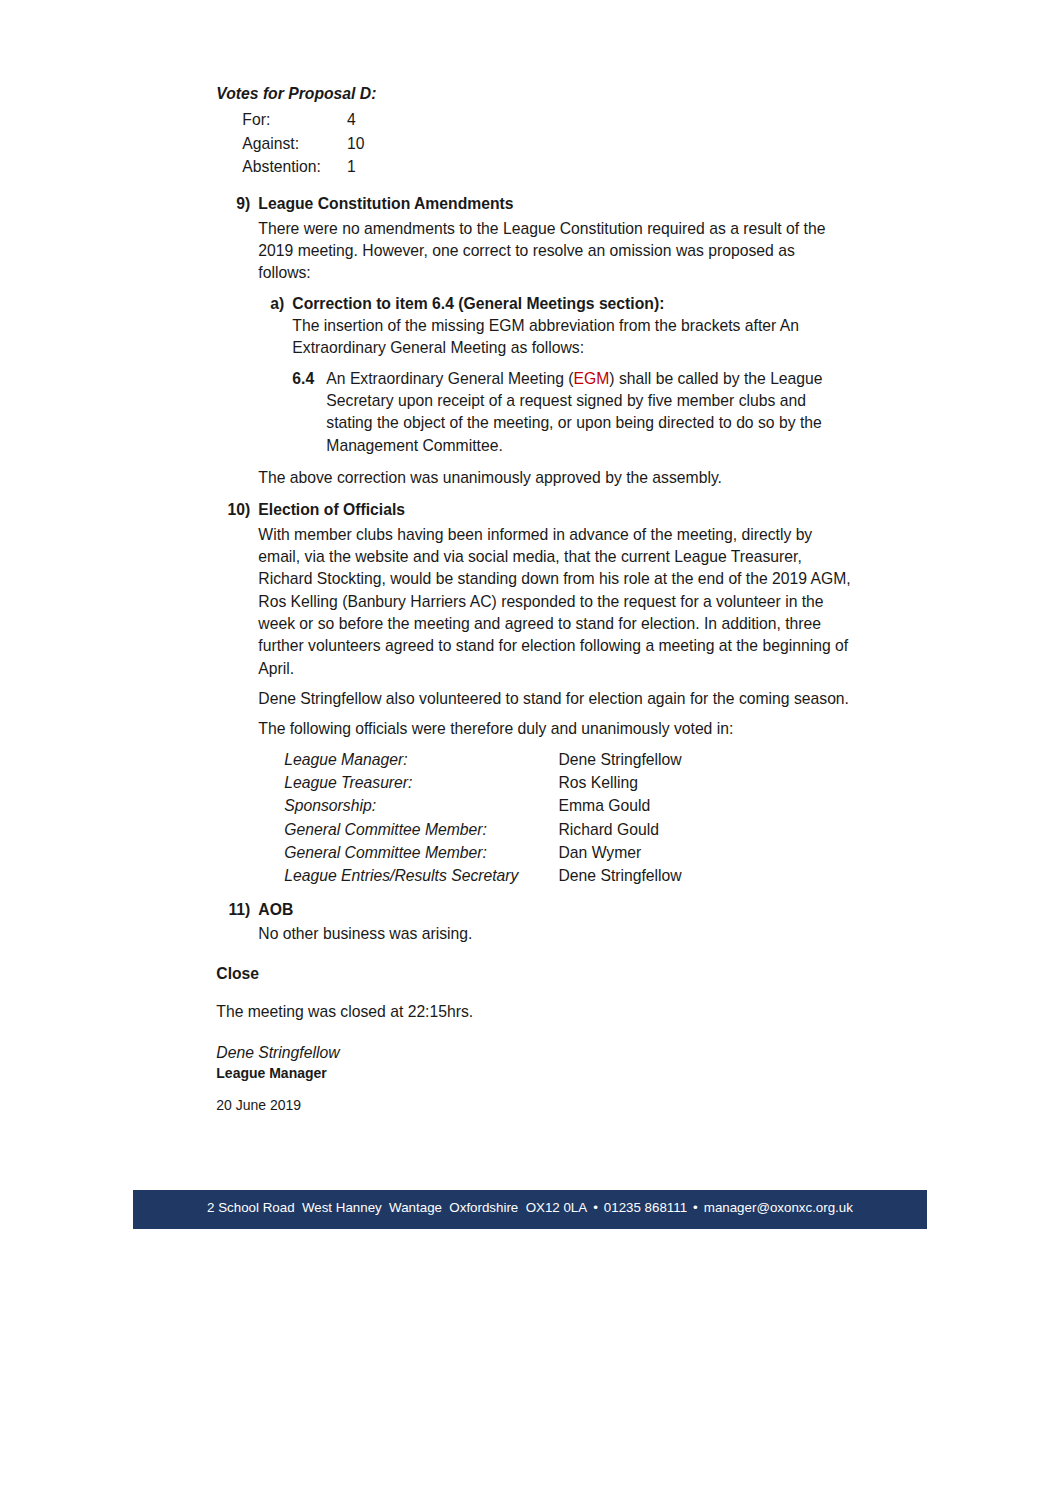Votes for Proposal D:
| For: | 4 |
| Against: | 10 |
| Abstention: | 1 |
League Constitution Amendments
There were no amendments to the League Constitution required as a result of the 2019 meeting. However, one correct to resolve an omission was proposed as follows:
Correction to item 6.4 (General Meetings section):
The insertion of the missing EGM abbreviation from the brackets after An Extraordinary General Meeting as follows:
6.4 An Extraordinary General Meeting (EGM) shall be called by the League Secretary upon receipt of a request signed by five member clubs and stating the object of the meeting, or upon being directed to do so by the Management Committee.
The above correction was unanimously approved by the assembly.
Election of Officials
With member clubs having been informed in advance of the meeting, directly by email, via the website and via social media, that the current League Treasurer, Richard Stockting, would be standing down from his role at the end of the 2019 AGM, Ros Kelling (Banbury Harriers AC) responded to the request for a volunteer in the week or so before the meeting and agreed to stand for election. In addition, three further volunteers agreed to stand for election following a meeting at the beginning of April.
Dene Stringfellow also volunteered to stand for election again for the coming season.
The following officials were therefore duly and unanimously voted in:
| League Manager: | Dene Stringfellow |
| League Treasurer: | Ros Kelling |
| Sponsorship: | Emma Gould |
| General Committee Member: | Richard Gould |
| General Committee Member: | Dan Wymer |
| League Entries/Results Secretary | Dene Stringfellow |
AOB
No other business was arising.
Close
The meeting was closed at 22:15hrs.
Dene Stringfellow
League Manager
20 June 2019
2 School Road West Hanney Wantage Oxfordshire OX12 0LA•01235 868111•manager@oxonxc.org.uk